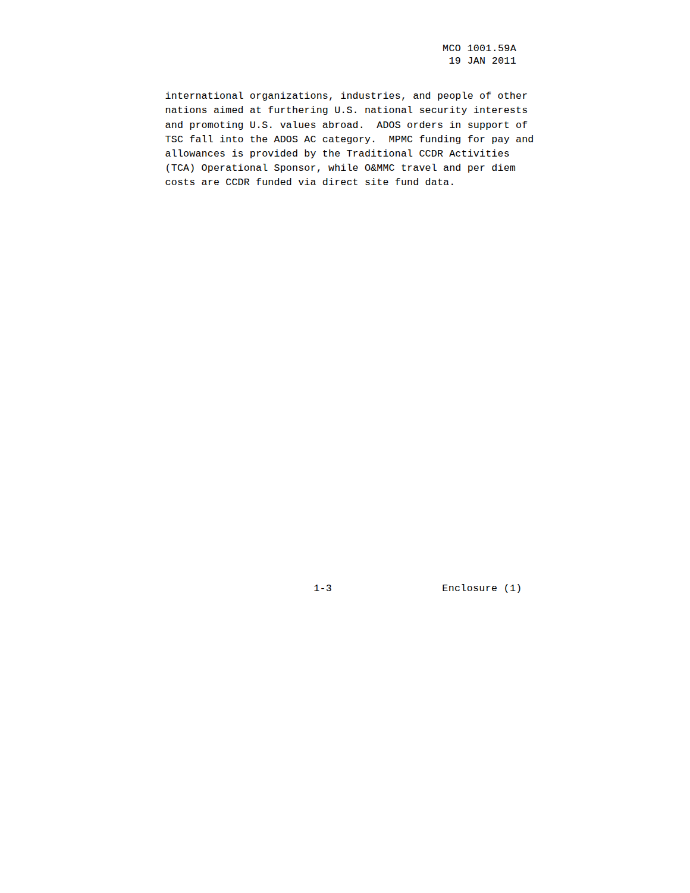MCO 1001.59A
19 JAN 2011
international organizations, industries, and people of other nations aimed at furthering U.S. national security interests and promoting U.S. values abroad. ADOS orders in support of TSC fall into the ADOS AC category. MPMC funding for pay and allowances is provided by the Traditional CCDR Activities (TCA) Operational Sponsor, while O&MMC travel and per diem costs are CCDR funded via direct site fund data.
1-3 Enclosure (1)